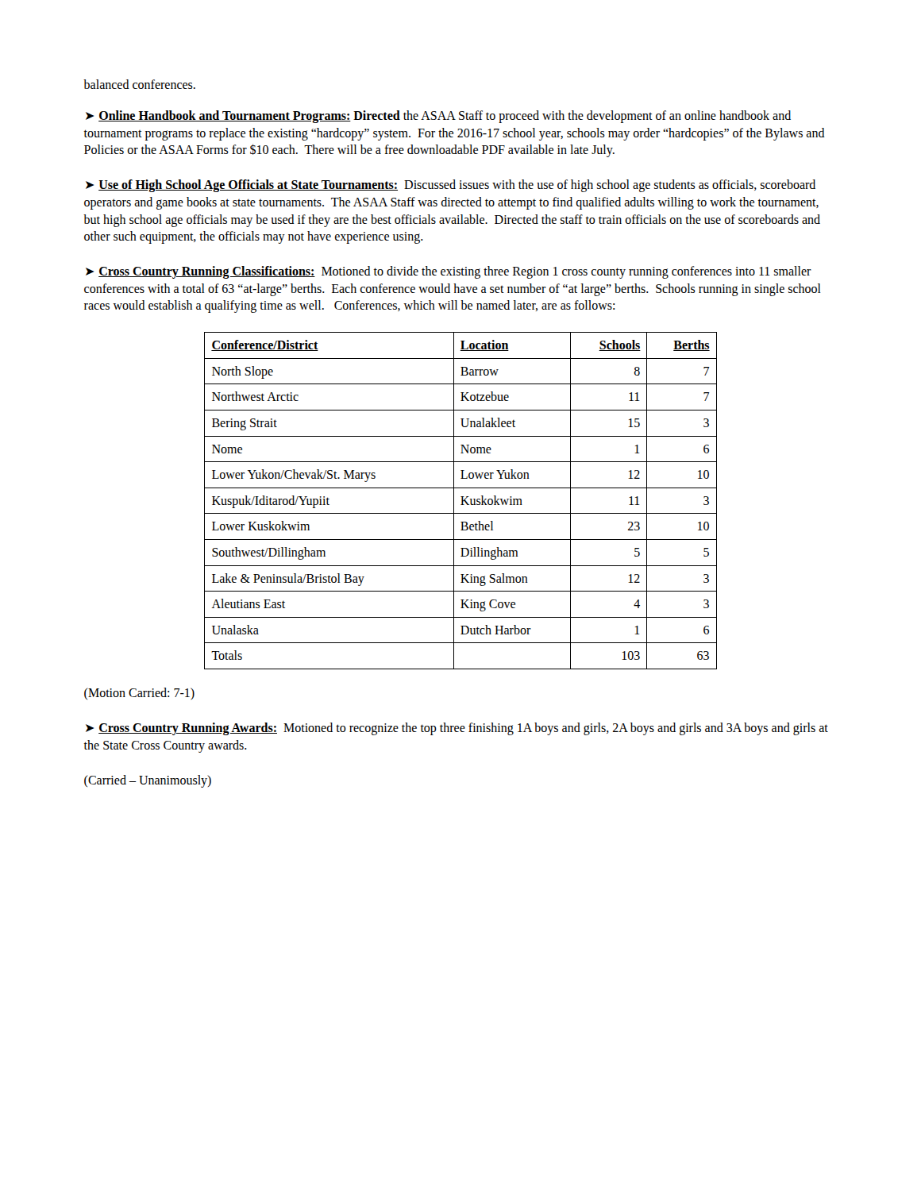balanced conferences.
➤Online Handbook and Tournament Programs: Directed the ASAA Staff to proceed with the development of an online handbook and tournament programs to replace the existing “hardcopy” system. For the 2016-17 school year, schools may order “hardcopies” of the Bylaws and Policies or the ASAA Forms for $10 each. There will be a free downloadable PDF available in late July.
➤Use of High School Age Officials at State Tournaments: Discussed issues with the use of high school age students as officials, scoreboard operators and game books at state tournaments. The ASAA Staff was directed to attempt to find qualified adults willing to work the tournament, but high school age officials may be used if they are the best officials available. Directed the staff to train officials on the use of scoreboards and other such equipment, the officials may not have experience using.
➤Cross Country Running Classifications: Motioned to divide the existing three Region 1 cross county running conferences into 11 smaller conferences with a total of 63 “at-large” berths. Each conference would have a set number of “at large” berths. Schools running in single school races would establish a qualifying time as well. Conferences, which will be named later, are as follows:
| Conference/District | Location | Schools | Berths |
| --- | --- | --- | --- |
| North Slope | Barrow | 8 | 7 |
| Northwest Arctic | Kotzebue | 11 | 7 |
| Bering Strait | Unalakleet | 15 | 3 |
| Nome | Nome | 1 | 6 |
| Lower Yukon/Chevak/St. Marys | Lower Yukon | 12 | 10 |
| Kuspuk/Iditarod/Yupiit | Kuskokwim | 11 | 3 |
| Lower Kuskokwim | Bethel | 23 | 10 |
| Southwest/Dillingham | Dillingham | 5 | 5 |
| Lake & Peninsula/Bristol Bay | King Salmon | 12 | 3 |
| Aleutians East | King Cove | 4 | 3 |
| Unalaska | Dutch Harbor | 1 | 6 |
| Totals | | 103 | 63 |
(Motion Carried: 7-1)
➤Cross Country Running Awards: Motioned to recognize the top three finishing 1A boys and girls, 2A boys and girls and 3A boys and girls at the State Cross Country awards.
(Carried – Unanimously)